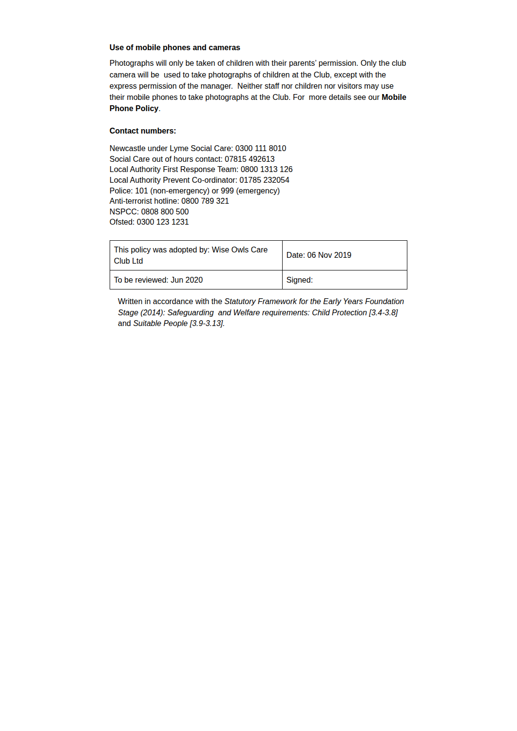Use of mobile phones and cameras
Photographs will only be taken of children with their parents’ permission. Only the club camera will be used to take photographs of children at the Club, except with the express permission of the manager. Neither staff nor children nor visitors may use their mobile phones to take photographs at the Club. For more details see our Mobile Phone Policy.
Contact numbers:
Newcastle under Lyme Social Care: 0300 111 8010
Social Care out of hours contact: 07815 492613
Local Authority First Response Team: 0800 1313 126
Local Authority Prevent Co-ordinator: 01785 232054
Police: 101 (non-emergency) or 999 (emergency)
Anti-terrorist hotline: 0800 789 321
NSPCC: 0808 800 500
Ofsted: 0300 123 1231
| This policy was adopted by: Wise Owls Care Club Ltd | Date: 06 Nov 2019 |
| To be reviewed: Jun 2020 | Signed: |
Written in accordance with the Statutory Framework for the Early Years Foundation Stage (2014): Safeguarding and Welfare requirements: Child Protection [3.4-3.8] and Suitable People [3.9-3.13].